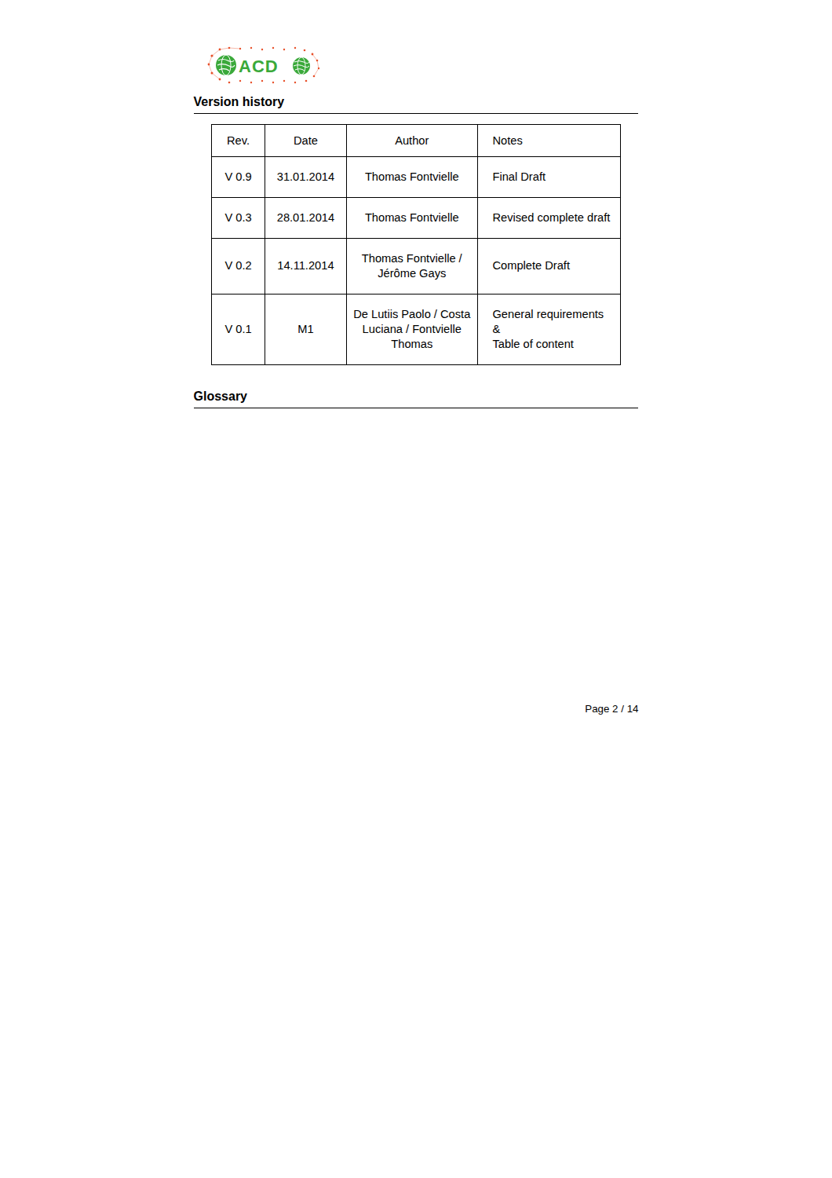ACD
Version history
| Rev. | Date | Author | Notes |
| --- | --- | --- | --- |
| V 0.9 | 31.01.2014 | Thomas Fontvielle | Final Draft |
| V 0.3 | 28.01.2014 | Thomas Fontvielle | Revised complete draft |
| V 0.2 | 14.11.2014 | Thomas Fontvielle / Jérôme Gays | Complete Draft |
| V 0.1 | M1 | De Lutiis Paolo / Costa Luciana / Fontvielle Thomas | General requirements & Table of content |
Glossary
Page 2 / 14